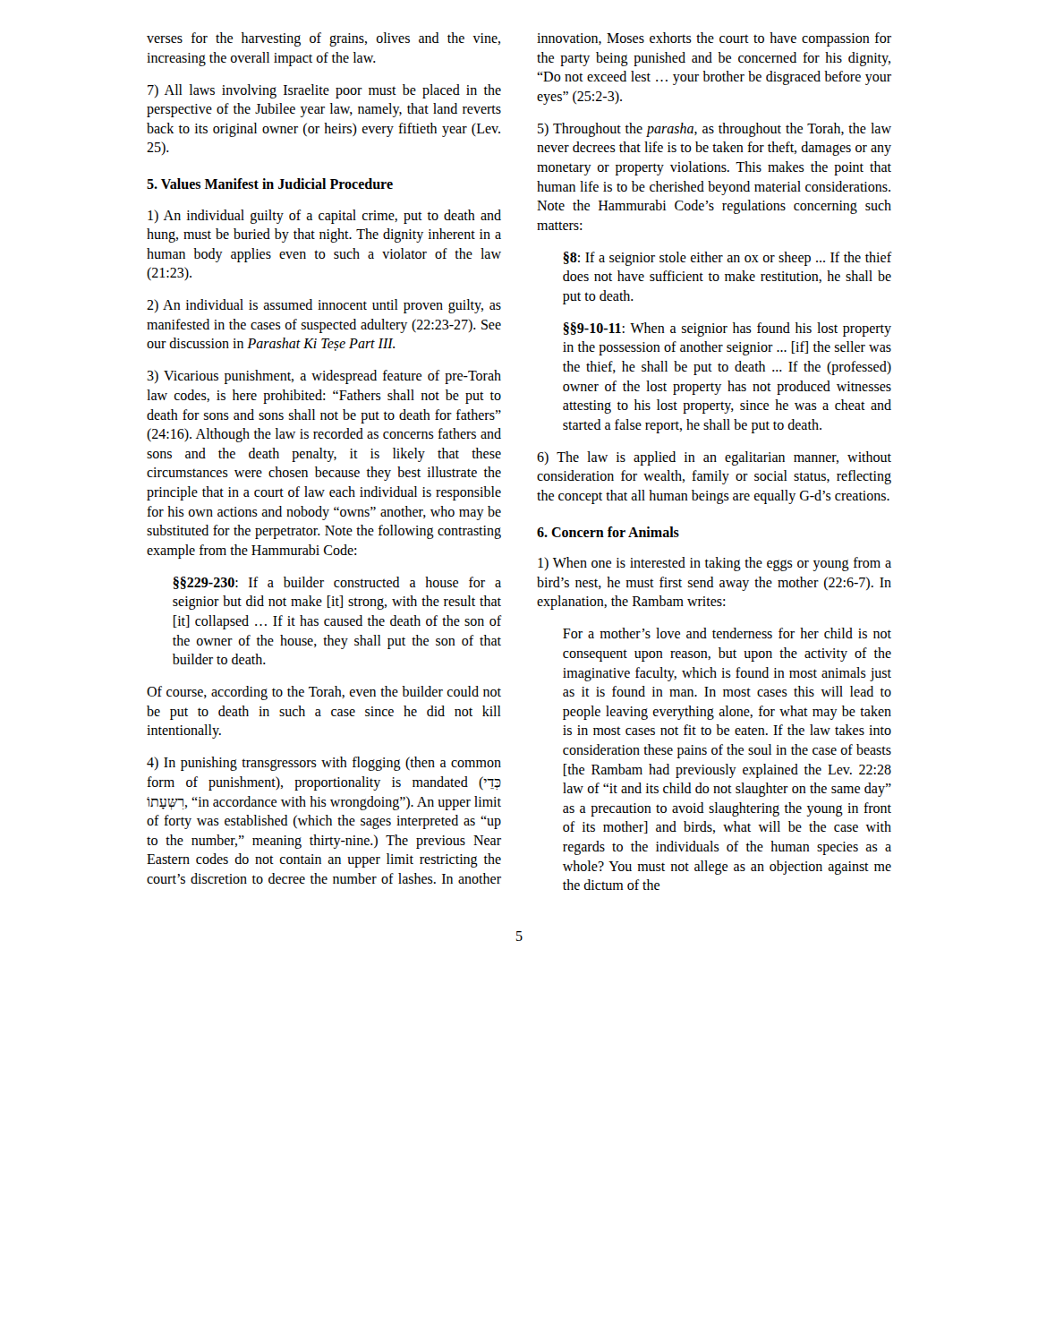verses for the harvesting of grains, olives and the vine, increasing the overall impact of the law.
7) All laws involving Israelite poor must be placed in the perspective of the Jubilee year law, namely, that land reverts back to its original owner (or heirs) every fiftieth year (Lev. 25).
5. Values Manifest in Judicial Procedure
1) An individual guilty of a capital crime, put to death and hung, must be buried by that night. The dignity inherent in a human body applies even to such a violator of the law (21:23).
2) An individual is assumed innocent until proven guilty, as manifested in the cases of suspected adultery (22:23-27). See our discussion in Parashat Ki Teṣe Part III.
3) Vicarious punishment, a widespread feature of pre-Torah law codes, is here prohibited: “Fathers shall not be put to death for sons and sons shall not be put to death for fathers” (24:16). Although the law is recorded as concerns fathers and sons and the death penalty, it is likely that these circumstances were chosen because they best illustrate the principle that in a court of law each individual is responsible for his own actions and nobody “owns” another, who may be substituted for the perpetrator. Note the following contrasting example from the Hammurabi Code:
§§229-230: If a builder constructed a house for a seignior but did not make [it] strong, with the result that [it] collapsed … If it has caused the death of the son of the owner of the house, they shall put the son of that builder to death.
Of course, according to the Torah, even the builder could not be put to death in such a case since he did not kill intentionally.
4) In punishing transgressors with flogging (then a common form of punishment), proportionality is mandated (כְּדֵי רִשְּעָתוֹ, “in accordance with his wrongdoing”). An upper limit of forty was established (which the sages interpreted as “up to the number,” meaning thirty-nine.) The previous Near Eastern codes do not contain an upper limit restricting the court’s discretion to decree the number of lashes. In another innovation, Moses exhorts the court to have compassion for the party being punished and be concerned for his dignity, “Do not exceed lest … your brother be disgraced before your eyes” (25:2-3).
5) Throughout the parasha, as throughout the Torah, the law never decrees that life is to be taken for theft, damages or any monetary or property violations. This makes the point that human life is to be cherished beyond material considerations. Note the Hammurabi Code’s regulations concerning such matters:
§8: If a seignior stole either an ox or sheep ... If the thief does not have sufficient to make restitution, he shall be put to death.
§§9-10-11: When a seignior has found his lost property in the possession of another seignior ... [if] the seller was the thief, he shall be put to death ... If the (professed) owner of the lost property has not produced witnesses attesting to his lost property, since he was a cheat and started a false report, he shall be put to death.
6) The law is applied in an egalitarian manner, without consideration for wealth, family or social status, reflecting the concept that all human beings are equally G-d’s creations.
6. Concern for Animals
1) When one is interested in taking the eggs or young from a bird’s nest, he must first send away the mother (22:6-7). In explanation, the Rambam writes:
For a mother’s love and tenderness for her child is not consequent upon reason, but upon the activity of the imaginative faculty, which is found in most animals just as it is found in man. In most cases this will lead to people leaving everything alone, for what may be taken is in most cases not fit to be eaten. If the law takes into consideration these pains of the soul in the case of beasts [the Rambam had previously explained the Lev. 22:28 law of “it and its child do not slaughter on the same day” as a precaution to avoid slaughtering the young in front of its mother] and birds, what will be the case with regards to the individuals of the human species as a whole? You must not allege as an objection against me the dictum of the
5